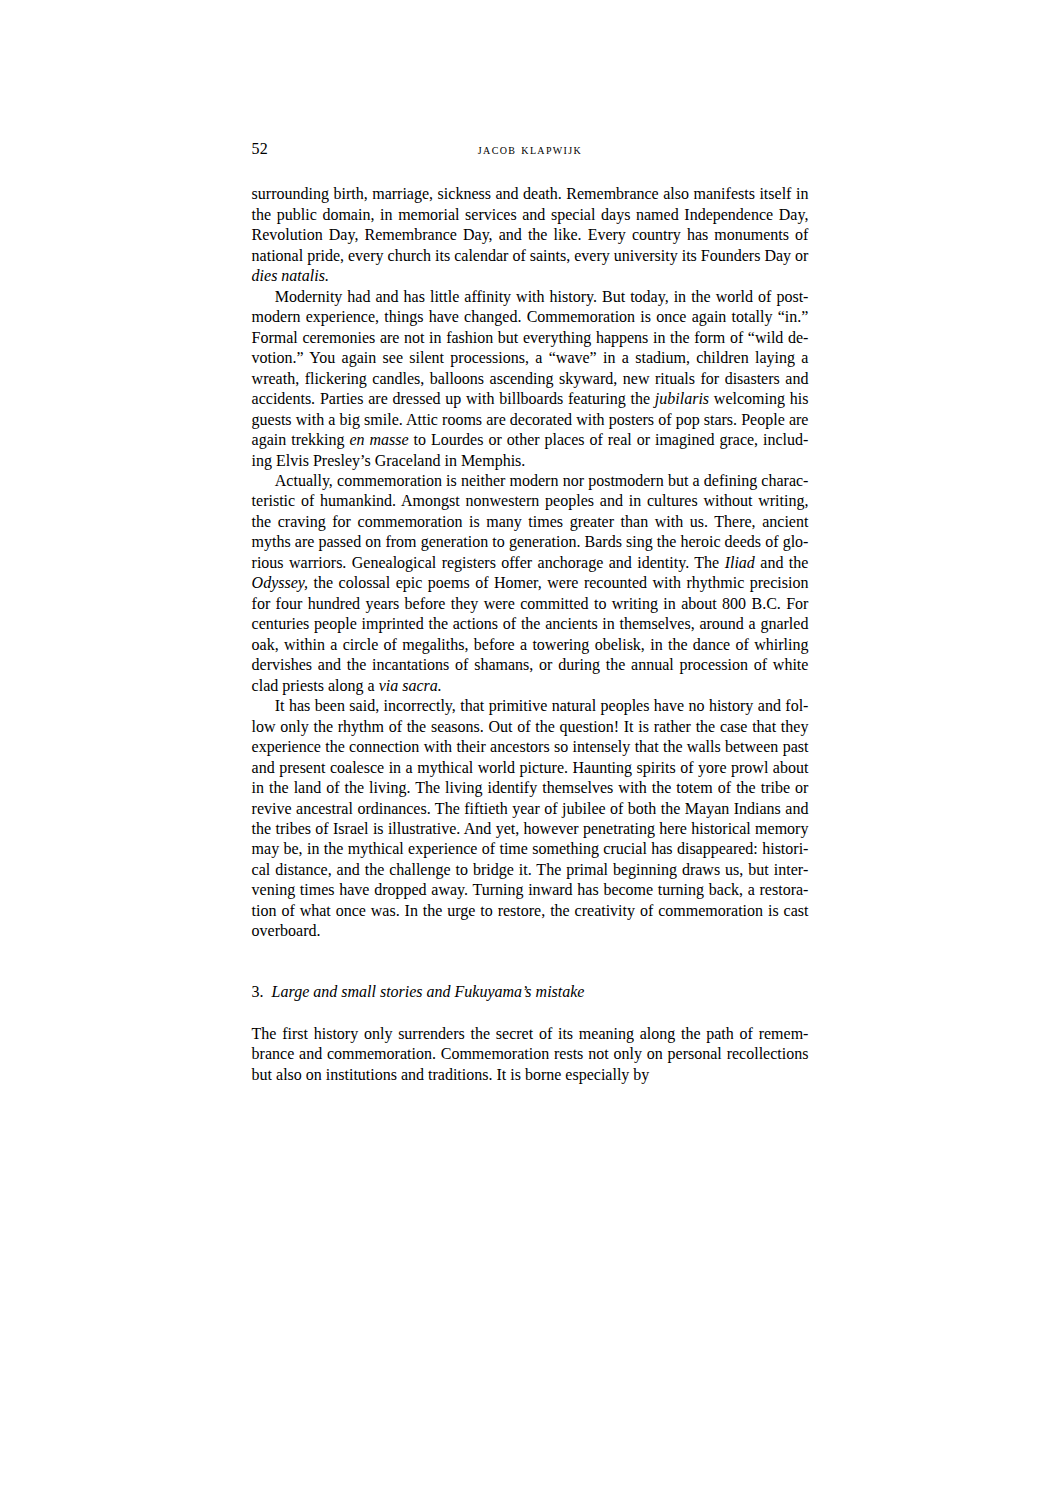52
Jacob Klapwijk
surrounding birth, marriage, sickness and death. Remembrance also manifests itself in the public domain, in memorial services and special days named Independence Day, Revolution Day, Remembrance Day, and the like. Every country has monuments of national pride, every church its calendar of saints, every university its Founders Day or dies natalis.
Modernity had and has little affinity with history. But today, in the world of postmodern experience, things have changed. Commemoration is once again totally “in.” Formal ceremonies are not in fashion but everything happens in the form of “wild devotion.” You again see silent processions, a “wave” in a stadium, children laying a wreath, flickering candles, balloons ascending skyward, new rituals for disasters and accidents. Parties are dressed up with billboards featuring the jubilaris welcoming his guests with a big smile. Attic rooms are decorated with posters of pop stars. People are again trekking en masse to Lourdes or other places of real or imagined grace, including Elvis Presley’s Graceland in Memphis.
Actually, commemoration is neither modern nor postmodern but a defining characteristic of humankind. Amongst nonwestern peoples and in cultures without writing, the craving for commemoration is many times greater than with us. There, ancient myths are passed on from generation to generation. Bards sing the heroic deeds of glorious warriors. Genealogical registers offer anchorage and identity. The Iliad and the Odyssey, the colossal epic poems of Homer, were recounted with rhythmic precision for four hundred years before they were committed to writing in about 800 B.C. For centuries people imprinted the actions of the ancients in themselves, around a gnarled oak, within a circle of megaliths, before a towering obelisk, in the dance of whirling dervishes and the incantations of shamans, or during the annual procession of white clad priests along a via sacra.
It has been said, incorrectly, that primitive natural peoples have no history and follow only the rhythm of the seasons. Out of the question! It is rather the case that they experience the connection with their ancestors so intensely that the walls between past and present coalesce in a mythical world picture. Haunting spirits of yore prowl about in the land of the living. The living identify themselves with the totem of the tribe or revive ancestral ordinances. The fiftieth year of jubilee of both the Mayan Indians and the tribes of Israel is illustrative. And yet, however penetrating here historical memory may be, in the mythical experience of time something crucial has disappeared: historical distance, and the challenge to bridge it. The primal beginning draws us, but intervening times have dropped away. Turning inward has become turning back, a restoration of what once was. In the urge to restore, the creativity of commemoration is cast overboard.
3. Large and small stories and Fukuyama’s mistake
The first history only surrenders the secret of its meaning along the path of remembrance and commemoration. Commemoration rests not only on personal recollections but also on institutions and traditions. It is borne especially by